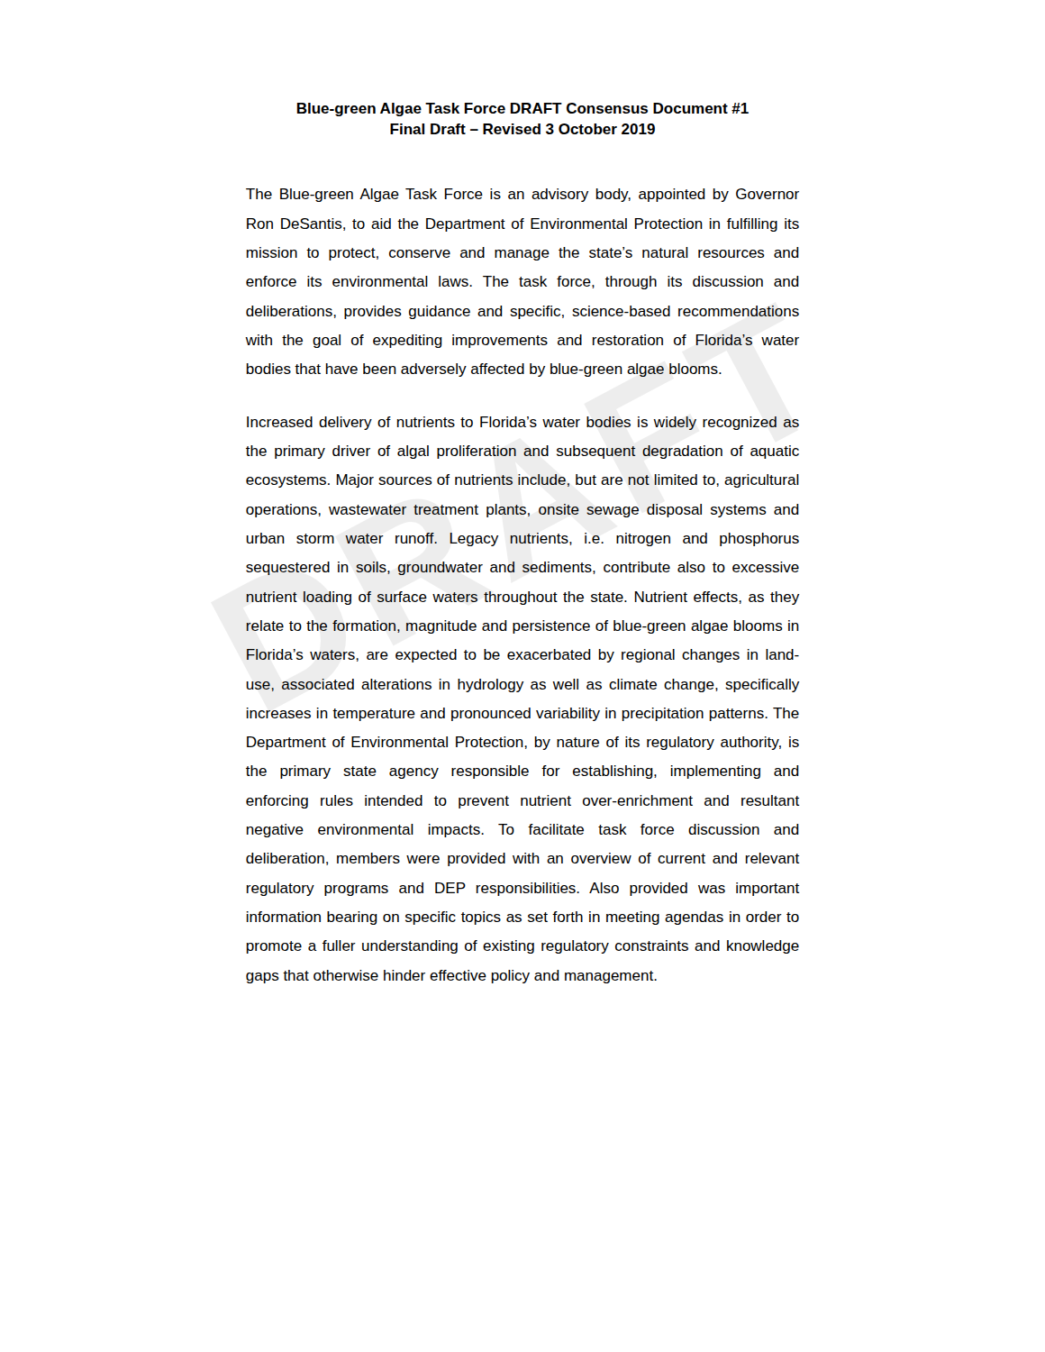DRAFT
Blue-green Algae Task Force DRAFT Consensus Document #1 Final Draft – Revised 3 October 2019
The Blue-green Algae Task Force is an advisory body, appointed by Governor Ron DeSantis, to aid the Department of Environmental Protection in fulfilling its mission to protect, conserve and manage the state’s natural resources and enforce its environmental laws. The task force, through its discussion and deliberations, provides guidance and specific, science-based recommendations with the goal of expediting improvements and restoration of Florida’s water bodies that have been adversely affected by blue-green algae blooms.
Increased delivery of nutrients to Florida’s water bodies is widely recognized as the primary driver of algal proliferation and subsequent degradation of aquatic ecosystems. Major sources of nutrients include, but are not limited to, agricultural operations, wastewater treatment plants, onsite sewage disposal systems and urban storm water runoff. Legacy nutrients, i.e. nitrogen and phosphorus sequestered in soils, groundwater and sediments, contribute also to excessive nutrient loading of surface waters throughout the state. Nutrient effects, as they relate to the formation, magnitude and persistence of blue-green algae blooms in Florida’s waters, are expected to be exacerbated by regional changes in land-use, associated alterations in hydrology as well as climate change, specifically increases in temperature and pronounced variability in precipitation patterns. The Department of Environmental Protection, by nature of its regulatory authority, is the primary state agency responsible for establishing, implementing and enforcing rules intended to prevent nutrient over-enrichment and resultant negative environmental impacts. To facilitate task force discussion and deliberation, members were provided with an overview of current and relevant regulatory programs and DEP responsibilities. Also provided was important information bearing on specific topics as set forth in meeting agendas in order to promote a fuller understanding of existing regulatory constraints and knowledge gaps that otherwise hinder effective policy and management.